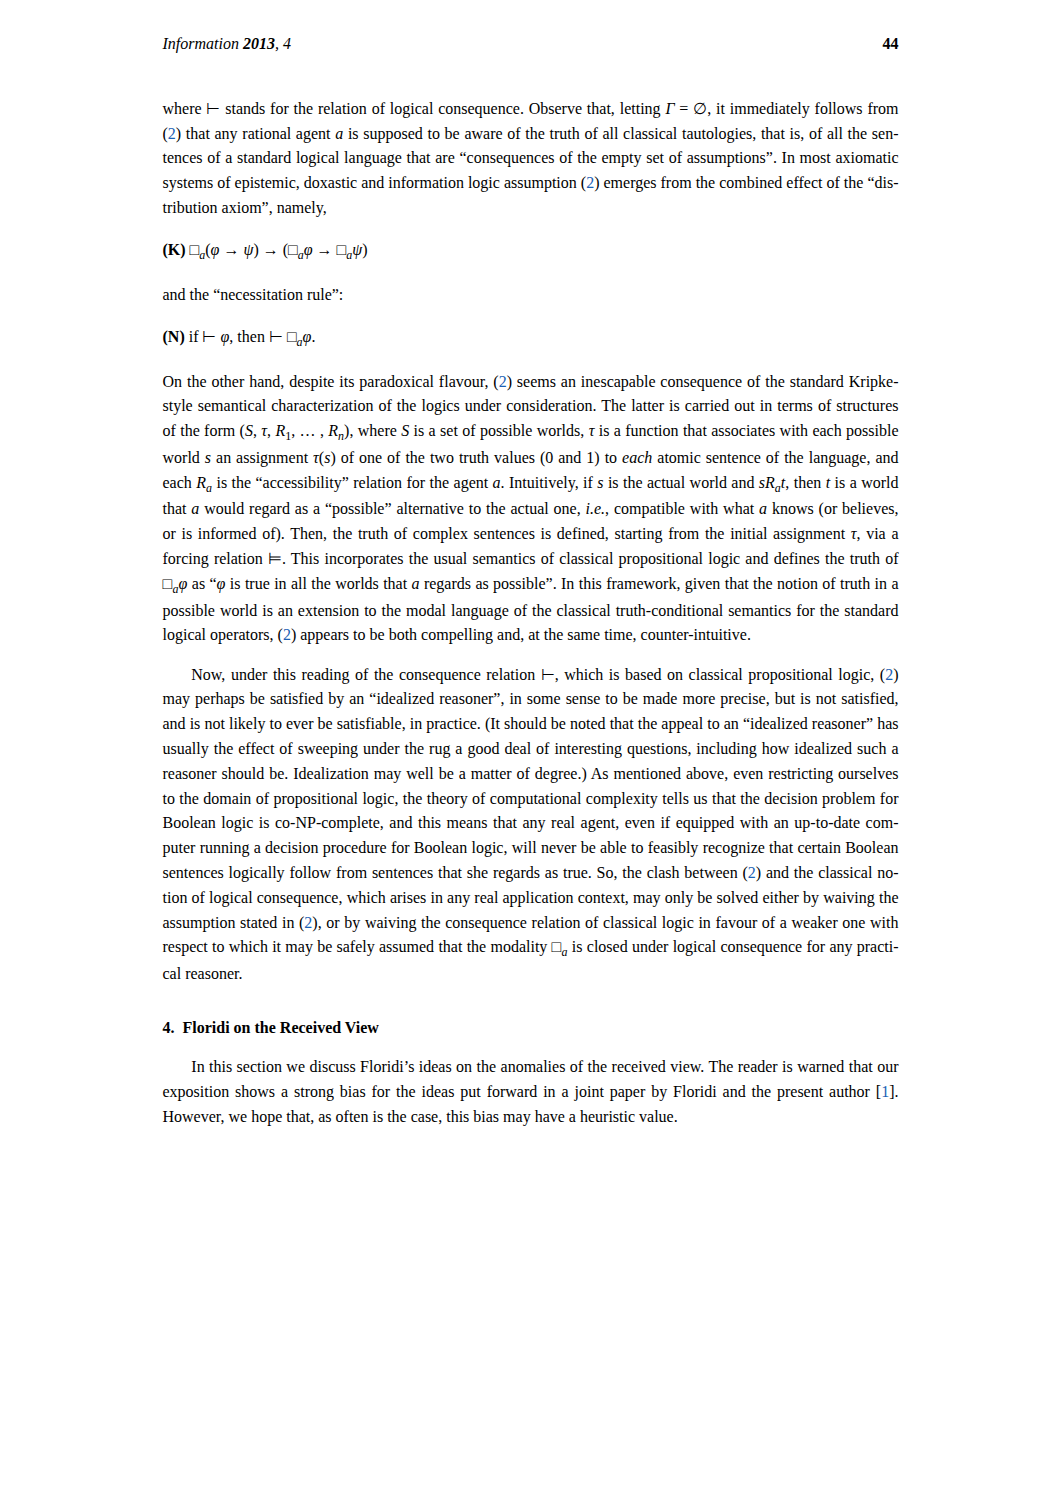Information 2013, 4 44
where ⊢ stands for the relation of logical consequence. Observe that, letting Γ = ∅, it immediately follows from (2) that any rational agent a is supposed to be aware of the truth of all classical tautologies, that is, of all the sentences of a standard logical language that are “consequences of the empty set of assumptions”. In most axiomatic systems of epistemic, doxastic and information logic assumption (2) emerges from the combined effect of the “distribution axiom”, namely,
(K) □a(φ → ψ) → (□aφ → □aψ)
and the “necessitation rule”:
(N) if ⊢ φ, then ⊢ □aφ.
On the other hand, despite its paradoxical flavour, (2) seems an inescapable consequence of the standard Kripke-style semantical characterization of the logics under consideration. The latter is carried out in terms of structures of the form (S, τ, R1, … , Rn), where S is a set of possible worlds, τ is a function that associates with each possible world s an assignment τ(s) of one of the two truth values (0 and 1) to each atomic sentence of the language, and each Ra is the “accessibility” relation for the agent a. Intuitively, if s is the actual world and sRat, then t is a world that a would regard as a “possible” alternative to the actual one, i.e., compatible with what a knows (or believes, or is informed of). Then, the truth of complex sentences is defined, starting from the initial assignment τ, via a forcing relation ⊨. This incorporates the usual semantics of classical propositional logic and defines the truth of □aφ as “φ is true in all the worlds that a regards as possible”. In this framework, given that the notion of truth in a possible world is an extension to the modal language of the classical truth-conditional semantics for the standard logical operators, (2) appears to be both compelling and, at the same time, counter-intuitive.
Now, under this reading of the consequence relation ⊢, which is based on classical propositional logic, (2) may perhaps be satisfied by an “idealized reasoner”, in some sense to be made more precise, but is not satisfied, and is not likely to ever be satisfiable, in practice. (It should be noted that the appeal to an “idealized reasoner” has usually the effect of sweeping under the rug a good deal of interesting questions, including how idealized such a reasoner should be. Idealization may well be a matter of degree.) As mentioned above, even restricting ourselves to the domain of propositional logic, the theory of computational complexity tells us that the decision problem for Boolean logic is co-NP-complete, and this means that any real agent, even if equipped with an up-to-date computer running a decision procedure for Boolean logic, will never be able to feasibly recognize that certain Boolean sentences logically follow from sentences that she regards as true. So, the clash between (2) and the classical notion of logical consequence, which arises in any real application context, may only be solved either by waiving the assumption stated in (2), or by waiving the consequence relation of classical logic in favour of a weaker one with respect to which it may be safely assumed that the modality □a is closed under logical consequence for any practical reasoner.
4. Floridi on the Received View
In this section we discuss Floridi’s ideas on the anomalies of the received view. The reader is warned that our exposition shows a strong bias for the ideas put forward in a joint paper by Floridi and the present author [1]. However, we hope that, as often is the case, this bias may have a heuristic value.